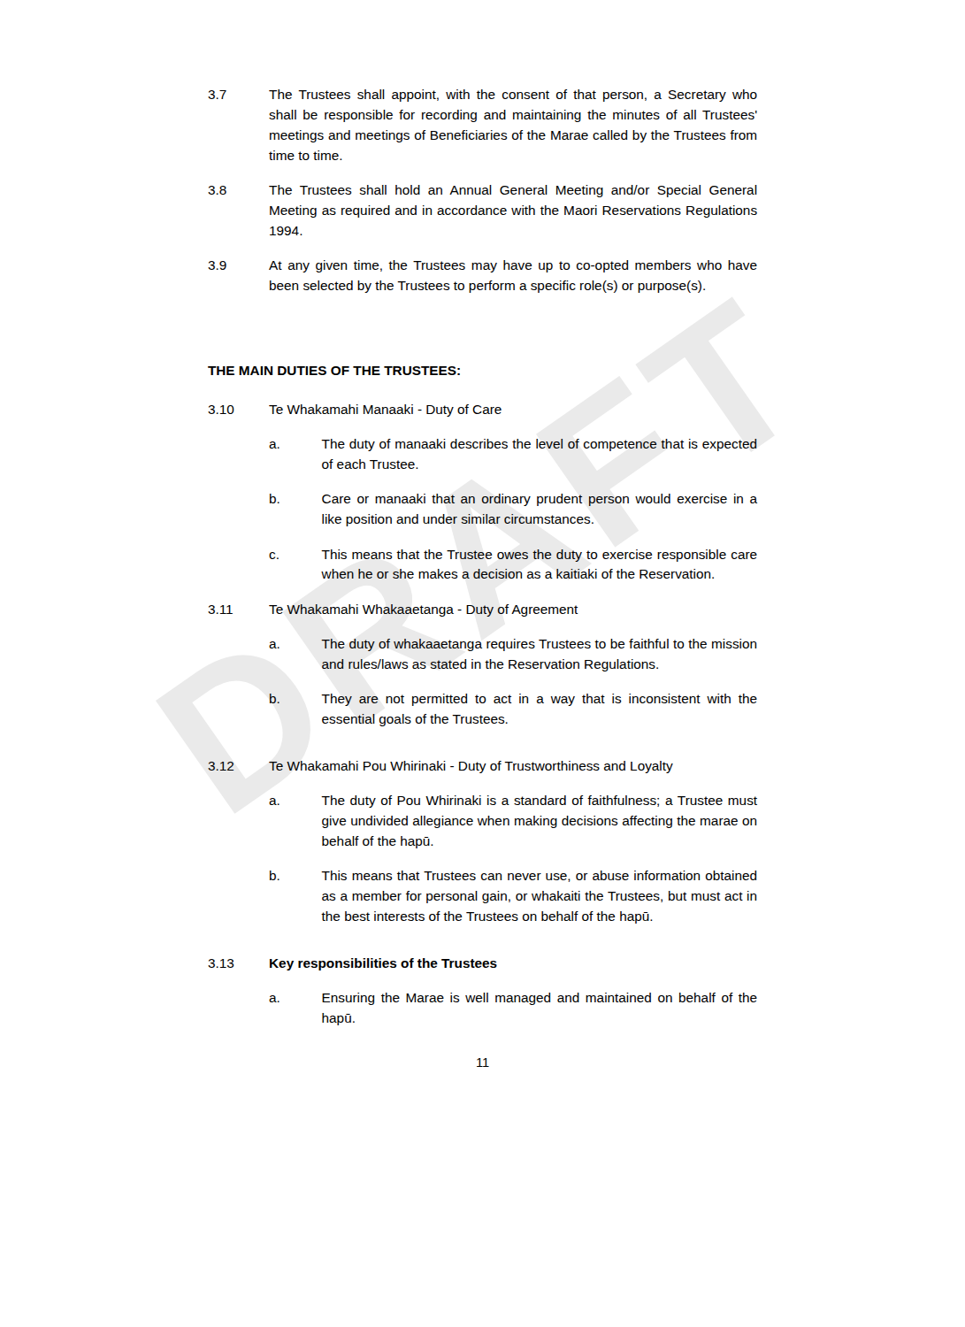DRAFT
3.7
The Trustees shall appoint, with the consent of that person, a Secretary who shall be responsible for recording and maintaining the minutes of all Trustees' meetings and meetings of Beneficiaries of the Marae called by the Trustees from time to time.
3.8
The Trustees shall hold an Annual General Meeting and/or Special General Meeting as required and in accordance with the Maori Reservations Regulations 1994.
3.9
At any given time, the Trustees may have up to co-opted members who have been selected by the Trustees to perform a specific role(s) or purpose(s).
THE MAIN DUTIES OF THE TRUSTEES:
3.10
Te Whakamahi Manaaki - Duty of Care
a.
The duty of manaaki describes the level of competence that is expected of each Trustee.
b.
Care or manaaki that an ordinary prudent person would exercise in a like position and under similar circumstances.
c.
This means that the Trustee owes the duty to exercise responsible care when he or she makes a decision as a kaitiaki of the Reservation.
3.11
Te Whakamahi Whakaaetanga - Duty of Agreement
a.
The duty of whakaaetanga requires Trustees to be faithful to the mission and rules/laws as stated in the Reservation Regulations.
b.
They are not permitted to act in a way that is inconsistent with the essential goals of the Trustees.
3.12
Te Whakamahi Pou Whirinaki - Duty of Trustworthiness and Loyalty
a.
The duty of Pou Whirinaki is a standard of faithfulness; a Trustee must give undivided allegiance when making decisions affecting the marae on behalf of the hapū.
b.
This means that Trustees can never use, or abuse information obtained as a member for personal gain, or whakaiti the Trustees, but must act in the best interests of the Trustees on behalf of the hapū.
3.13
Key responsibilities of the Trustees
a.
Ensuring the Marae is well managed and maintained on behalf of the hapū.
11